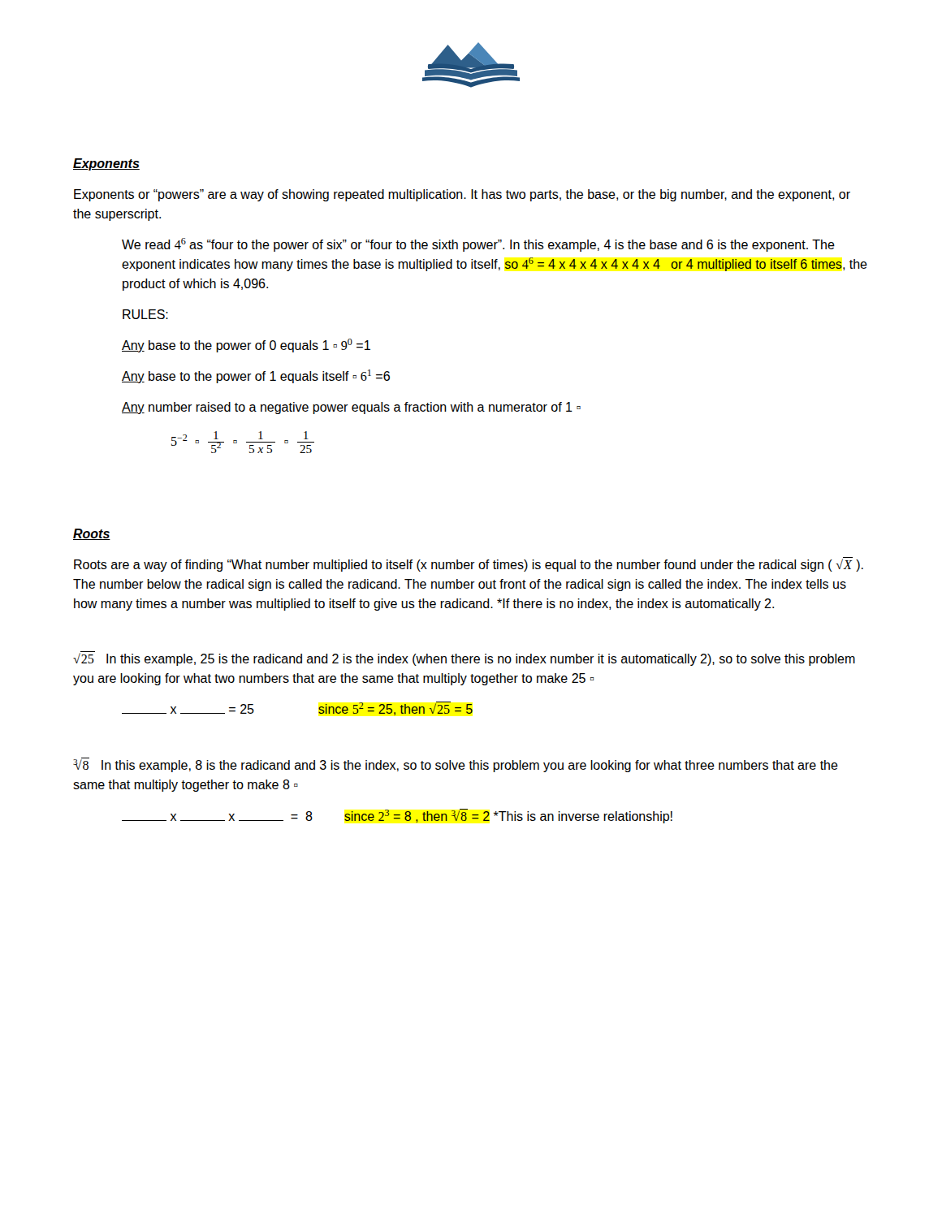Exponents
Exponents or “powers” are a way of showing repeated multiplication. It has two parts, the base, or the big number, and the exponent, or the superscript.
We read 46 as “four to the power of six” or “four to the sixth power”. In this example, 4 is the base and 6 is the exponent. The exponent indicates how many times the base is multiplied to itself, so 46 = 4 x 4 x 4 x 4 x 4 x 4 or 4 multiplied to itself 6 times, the product of which is 4,096.
RULES:
Any base to the power of 0 equals 1 ▫ 90 =1
Any base to the power of 1 equals itself ▫ 61 =6
Any number raised to a negative power equals a fraction with a numerator of 1 ▫
5−2 ▫ 152 ▫ 15 x 5 ▫ 125
Roots
Roots are a way of finding “What number multiplied to itself (x number of times) is equal to the number found under the radical sign ( √X ). The number below the radical sign is called the radicand. The number out front of the radical sign is called the index. The index tells us how many times a number was multiplied to itself to give us the radicand. *If there is no index, the index is automatically 2.
√25 In this example, 25 is the radicand and 2 is the index (when there is no index number it is automatically 2), so to solve this problem you are looking for what two numbers that are the same that multiply together to make 25 ▫
x = 25 since 52 = 25, then √25 = 5
3√8 In this example, 8 is the radicand and 3 is the index, so to solve this problem you are looking for what three numbers that are the same that multiply together to make 8 ▫
x x = 8 since 23 = 8 , then 3√8 = 2 *This is an inverse relationship!